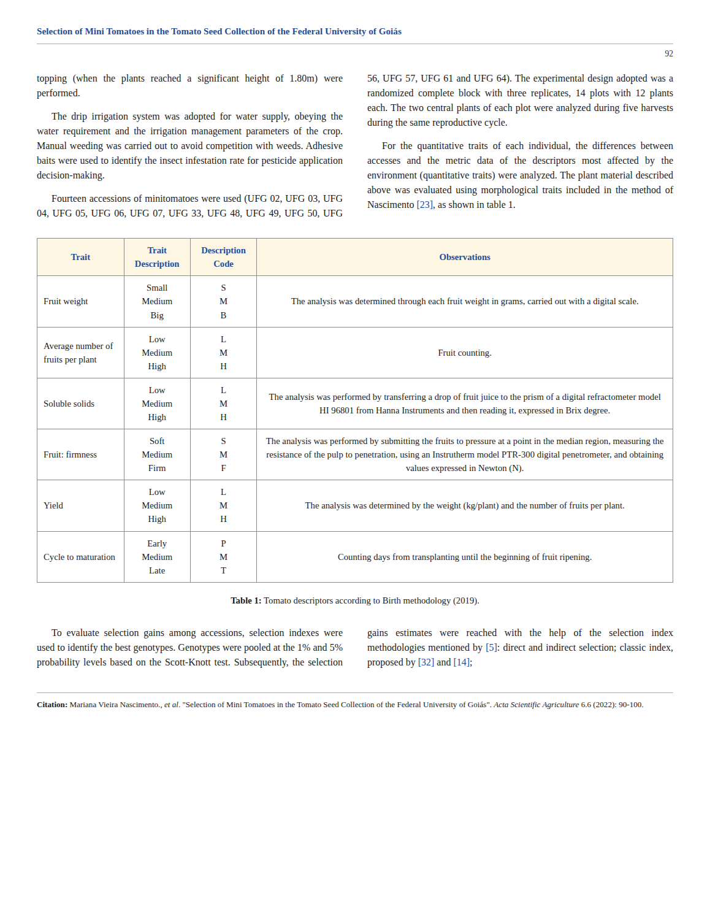Selection of Mini Tomatoes in the Tomato Seed Collection of the Federal University of Goiás
92
topping (when the plants reached a significant height of 1.80m) were performed.
The drip irrigation system was adopted for water supply, obeying the water requirement and the irrigation management parameters of the crop. Manual weeding was carried out to avoid competition with weeds. Adhesive baits were used to identify the insect infestation rate for pesticide application decision-making.
Fourteen accessions of minitomatoes were used (UFG 02, UFG 03, UFG 04, UFG 05, UFG 06, UFG 07, UFG 33, UFG 48, UFG 49, UFG 50, UFG 56, UFG 57, UFG 61 and UFG 64). The experimental design adopted was a randomized complete block with three replicates, 14 plots with 12 plants each. The two central plants of each plot were analyzed during five harvests during the same reproductive cycle.
For the quantitative traits of each individual, the differences between accesses and the metric data of the descriptors most affected by the environment (quantitative traits) were analyzed. The plant material described above was evaluated using morphological traits included in the method of Nascimento [23], as shown in table 1.
| Trait | Trait Description | Description Code | Observations |
| --- | --- | --- | --- |
| Fruit weight | Small Medium Big | S M B | The analysis was determined through each fruit weight in grams, carried out with a digital scale. |
| Average number of fruits per plant | Low Medium High | L M H | Fruit counting. |
| Soluble solids | Low Medium High | L M H | The analysis was performed by transferring a drop of fruit juice to the prism of a digital refractometer model HI 96801 from Hanna Instruments and then reading it, expressed in Brix degree. |
| Fruit: firmness | Soft Medium Firm | S M F | The analysis was performed by submitting the fruits to pressure at a point in the median region, measuring the resistance of the pulp to penetration, using an Instrutherm model PTR-300 digital penetrometer, and obtaining values expressed in Newton (N). |
| Yield | Low Medium High | L M H | The analysis was determined by the weight (kg/plant) and the number of fruits per plant. |
| Cycle to maturation | Early Medium Late | P M T | Counting days from transplanting until the beginning of fruit ripening. |
Table 1: Tomato descriptors according to Birth methodology (2019).
To evaluate selection gains among accessions, selection indexes were used to identify the best genotypes. Genotypes were pooled at the 1% and 5% probability levels based on the Scott-Knott test. Subsequently, the selection gains estimates were reached with the help of the selection index methodologies mentioned by [5]: direct and indirect selection; classic index, proposed by [32] and [14];
Citation: Mariana Vieira Nascimento., et al. "Selection of Mini Tomatoes in the Tomato Seed Collection of the Federal University of Goiás". Acta Scientific Agriculture 6.6 (2022): 90-100.